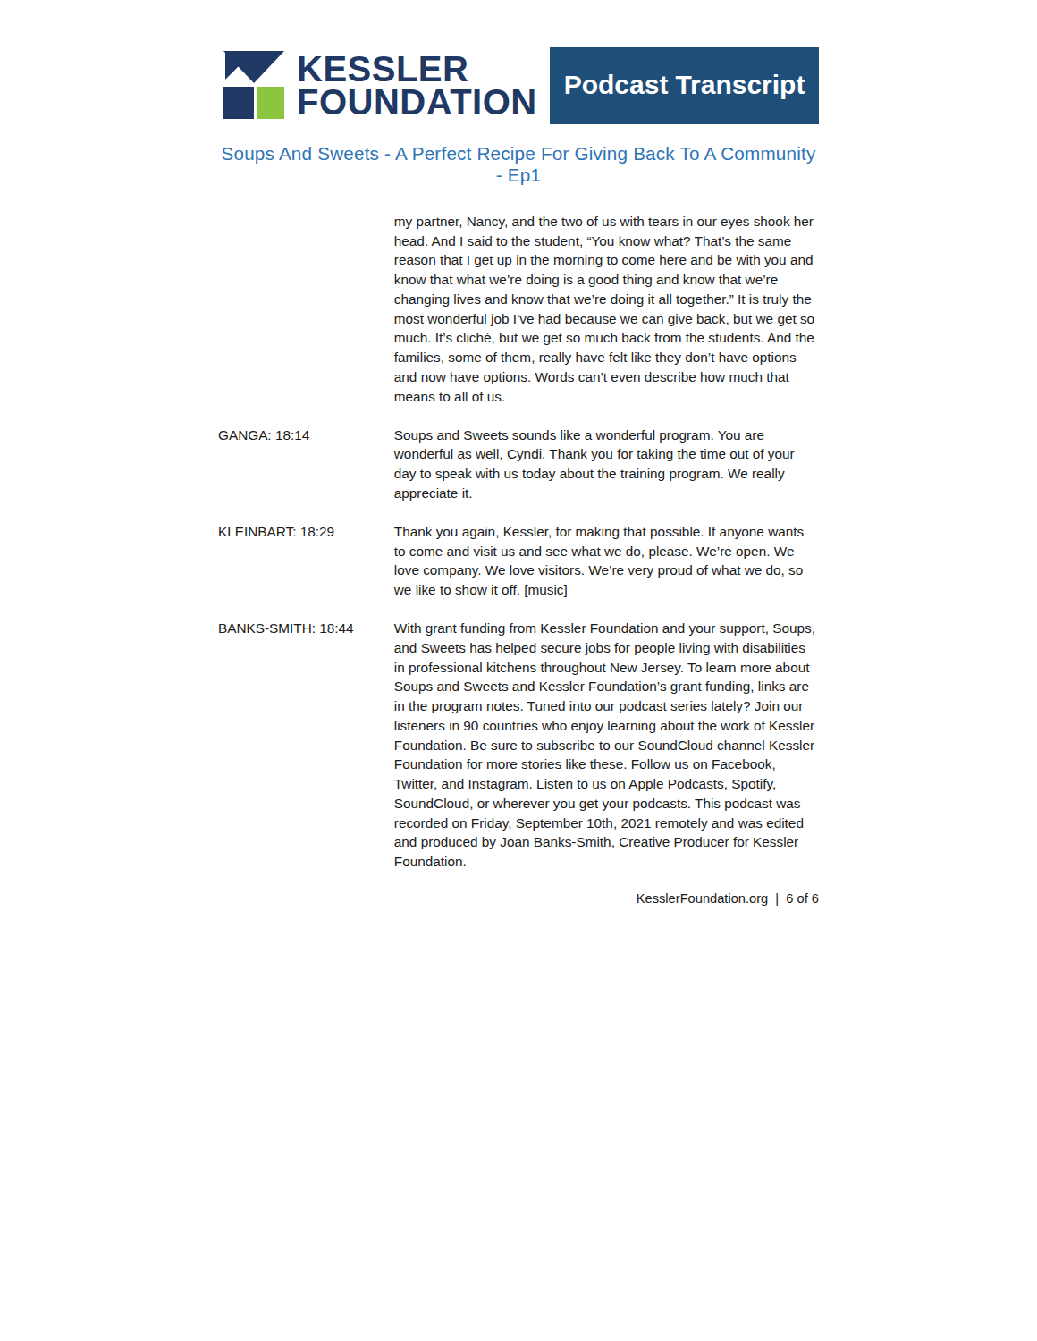KESSLER FOUNDATION
Podcast Transcript
Soups And Sweets - A Perfect Recipe For Giving Back To A Community - Ep1
| | my partner, Nancy, and the two of us with tears in our eyes shook her head. And I said to the student, “You know what? That’s the same reason that I get up in the morning to come here and be with you and know that what we’re doing is a good thing and know that we’re changing lives and know that we’re doing it all together.” It is truly the most wonderful job I’ve had because we can give back, but we get so much. It’s cliché, but we get so much back from the students. And the families, some of them, really have felt like they don’t have options and now have options. Words can’t even describe how much that means to all of us. |
| GANGA: 18:14 | Soups and Sweets sounds like a wonderful program. You are wonderful as well, Cyndi. Thank you for taking the time out of your day to speak with us today about the training program. We really appreciate it. |
| KLEINBART: 18:29 | Thank you again, Kessler, for making that possible. If anyone wants to come and visit us and see what we do, please. We’re open. We love company. We love visitors. We’re very proud of what we do, so we like to show it off. [music] |
| BANKS-SMITH: 18:44 | With grant funding from Kessler Foundation and your support, Soups, and Sweets has helped secure jobs for people living with disabilities in professional kitchens throughout New Jersey. To learn more about Soups and Sweets and Kessler Foundation’s grant funding, links are in the program notes. Tuned into our podcast series lately? Join our listeners in 90 countries who enjoy learning about the work of Kessler Foundation. Be sure to subscribe to our SoundCloud channel Kessler Foundation for more stories like these. Follow us on Facebook, Twitter, and Instagram. Listen to us on Apple Podcasts, Spotify, SoundCloud, or wherever you get your podcasts. This podcast was recorded on Friday, September 10th, 2021 remotely and was edited and produced by Joan Banks-Smith, Creative Producer for Kessler Foundation. |
KesslerFoundation.org | 6 of 6